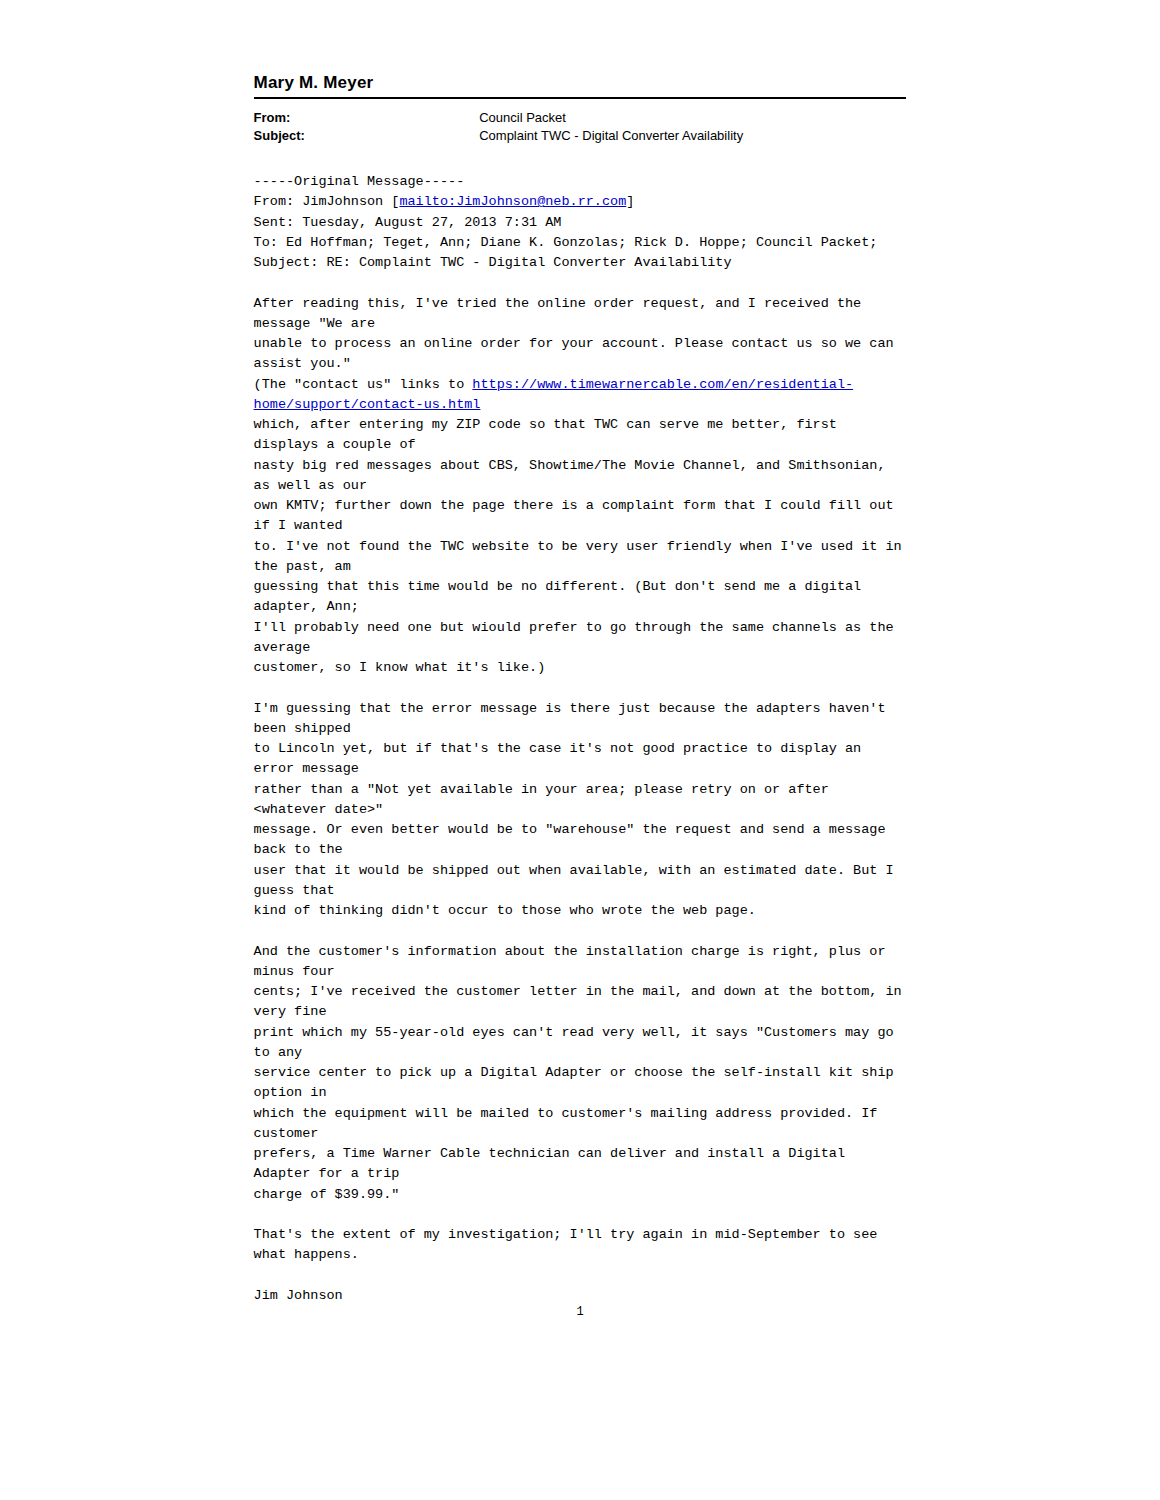Mary M. Meyer
| From: | Council Packet |
| Subject: | Complaint TWC - Digital Converter Availability |
-----Original Message----- From: JimJohnson [mailto:JimJohnson@neb.rr.com] Sent: Tuesday, August 27, 2013 7:31 AM To: Ed Hoffman; Teget, Ann; Diane K. Gonzolas; Rick D. Hoppe; Council Packet; Subject: RE: Complaint TWC - Digital Converter Availability After reading this, I've tried the online order request, and I received the message "We are unable to process an online order for your account. Please contact us so we can assist you." (The "contact us" links to https://www.timewarnercable.com/en/residential-home/support/contact-us.html which, after entering my ZIP code so that TWC can serve me better, first displays a couple of nasty big red messages about CBS, Showtime/The Movie Channel, and Smithsonian, as well as our own KMTV; further down the page there is a complaint form that I could fill out if I wanted to. I've not found the TWC website to be very user friendly when I've used it in the past, am guessing that this time would be no different. (But don't send me a digital adapter, Ann; I'll probably need one but wiould prefer to go through the same channels as the average customer, so I know what it's like.) I'm guessing that the error message is there just because the adapters haven't been shipped to Lincoln yet, but if that's the case it's not good practice to display an error message rather than a "Not yet available in your area; please retry on or after <whatever date>" message. Or even better would be to "warehouse" the request and send a message back to the user that it would be shipped out when available, with an estimated date. But I guess that kind of thinking didn't occur to those who wrote the web page. And the customer's information about the installation charge is right, plus or minus four cents; I've received the customer letter in the mail, and down at the bottom, in very fine print which my 55-year-old eyes can't read very well, it says "Customers may go to any service center to pick up a Digital Adapter or choose the self-install kit ship option in which the equipment will be mailed to customer's mailing address provided. If customer prefers, a Time Warner Cable technician can deliver and install a Digital Adapter for a trip charge of $39.99." That's the extent of my investigation; I'll try again in mid-September to see what happens. Jim Johnson
1